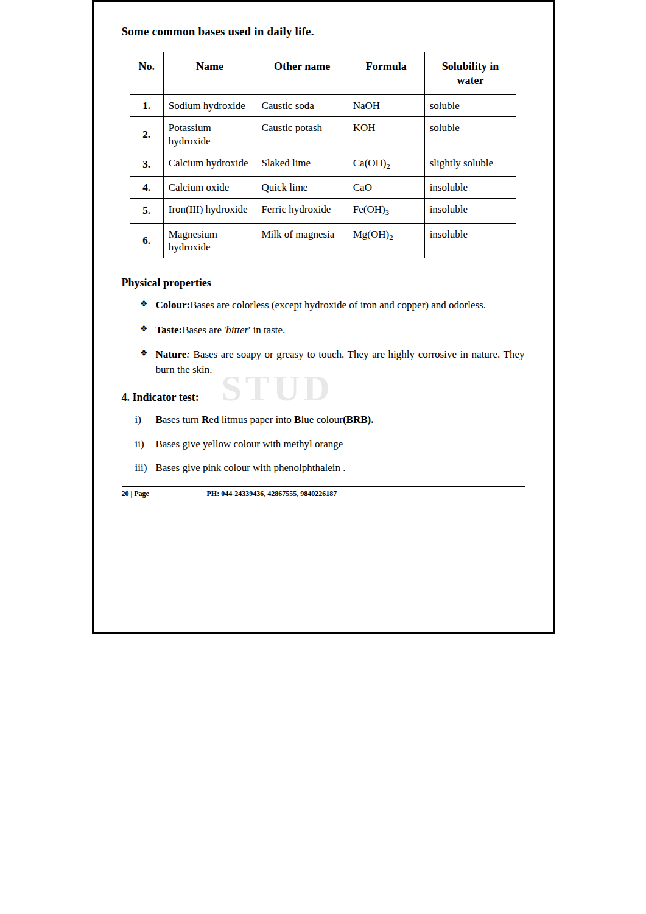STUD
Some common bases used in daily life.
| No. | Name | Other name | Formula | Solubility in water |
| --- | --- | --- | --- | --- |
| 1. | Sodium hydroxide | Caustic soda | NaOH | soluble |
| 2. | Potassium hydroxide | Caustic potash | KOH | soluble |
| 3. | Calcium hydroxide | Slaked lime | Ca(OH) 2 | slightly soluble |
| 4. | Calcium oxide | Quick lime | CaO | insoluble |
| 5. | Iron(III) hydroxide | Ferric hydroxide | Fe(OH) 3 | insoluble |
| 6. | Magnesium hydroxide | Milk of magnesia | Mg(OH) 2 | insoluble |
Physical properties
Colour: Bases are colorless (except hydroxide of iron and copper) and odorless.
Taste: Bases are 'bitter' in taste.
Nature: Bases are soapy or greasy to touch. They are highly corrosive in nature. They burn the skin.
4. Indicator test:
i) Bases turn Red litmus paper into Blue colour(BRB).
ii) Bases give yellow colour with methyl orange
iii) Bases give pink colour with phenolphthalein .
20 | Page
PH: 044-24339436, 42867555, 9840226187